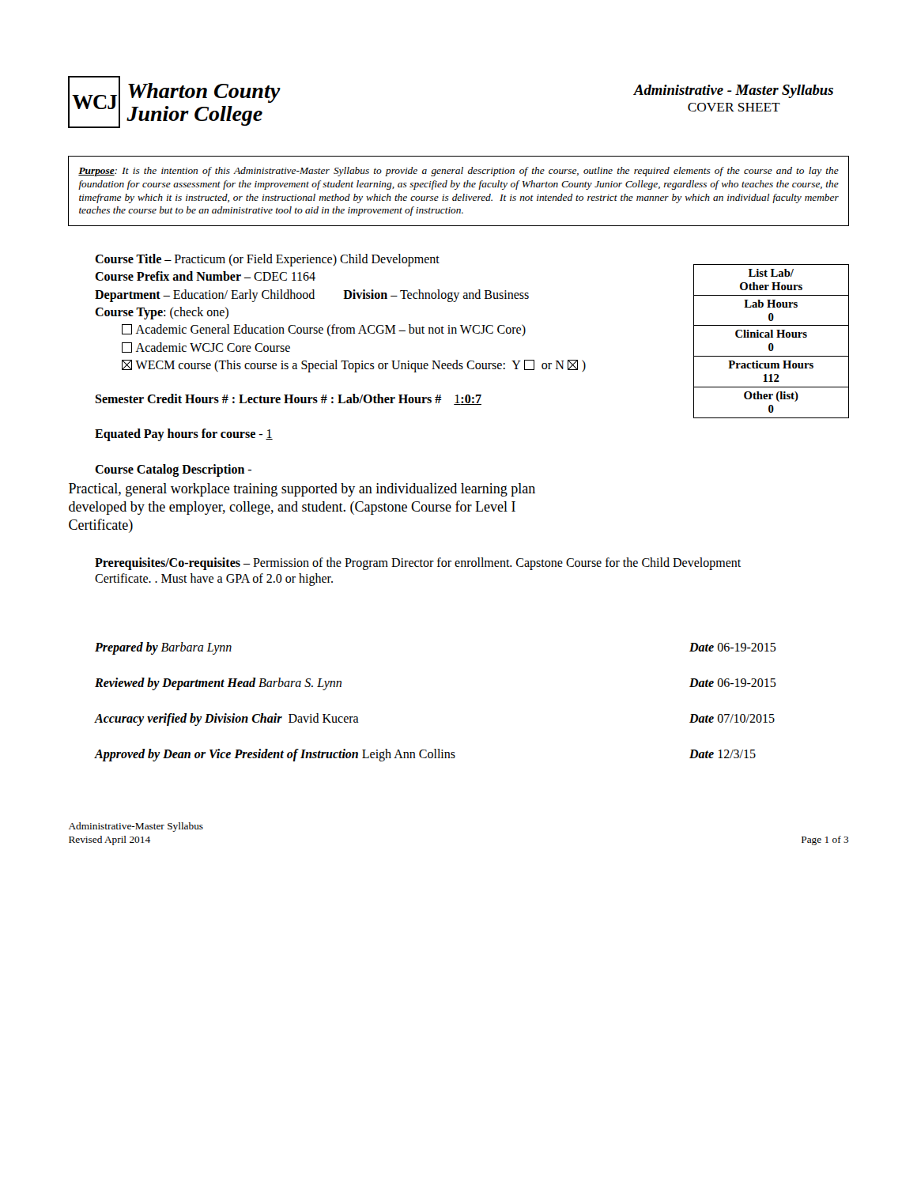WCJ
Wharton County
Junior College
Administrative - Master Syllabus
COVER SHEET
Purpose: It is the intention of this Administrative-Master Syllabus to provide a general description of the course, outline the required elements of the course and to lay the foundation for course assessment for the improvement of student learning, as specified by the faculty of Wharton County Junior College, regardless of who teaches the course, the timeframe by which it is instructed, or the instructional method by which the course is delivered. It is not intended to restrict the manner by which an individual faculty member teaches the course but to be an administrative tool to aid in the improvement of instruction.
| List Lab/ Other Hours |
| Lab Hours 0 |
| Clinical Hours 0 |
| Practicum Hours 112 |
| Other (list) 0 |
Course Title – Practicum (or Field Experience) Child Development
Course Prefix and Number – CDEC 1164
Department – Education/ Early Childhood Division – Technology and Business
Course Type: (check one)
Academic General Education Course (from ACGM – but not in WCJC Core)
Academic WCJC Core Course
WECM course (This course is a Special Topics or Unique Needs Course: Y or N )
Semester Credit Hours # : Lecture Hours # : Lab/Other Hours # 1:0:7
Equated Pay hours for course - 1
Course Catalog Description -
Practical, general workplace training supported by an individualized learning plan developed by the employer, college, and student. (Capstone Course for Level I Certificate)
Prerequisites/Co-requisites – Permission of the Program Director for enrollment. Capstone Course for the Child Development Certificate. . Must have a GPA of 2.0 or higher.
Prepared by Barbara Lynn
Date 06-19-2015
Reviewed by Department Head Barbara S. Lynn
Date 06-19-2015
Accuracy verified by Division Chair David Kucera
Date 07/10/2015
Approved by Dean or Vice President of Instruction Leigh Ann Collins
Date 12/3/15
Administrative-Master Syllabus
Revised April 2014
Page 1 of 3